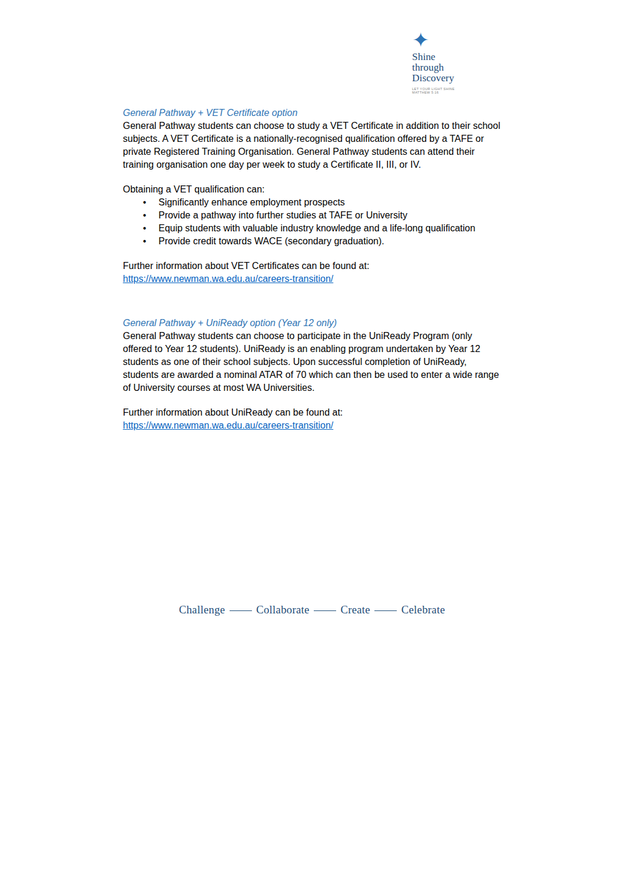✦
Shine
through
Discovery
Let your light shine
Matthew 5:16
General Pathway + VET Certificate option
General Pathway students can choose to study a VET Certificate in addition to their school subjects. A VET Certificate is a nationally-recognised qualification offered by a TAFE or private Registered Training Organisation. General Pathway students can attend their training organisation one day per week to study a Certificate II, III, or IV.
Obtaining a VET qualification can:
Significantly enhance employment prospects
Provide a pathway into further studies at TAFE or University
Equip students with valuable industry knowledge and a life-long qualification
Provide credit towards WACE (secondary graduation).
Further information about VET Certificates can be found at:
https://www.newman.wa.edu.au/careers-transition/
General Pathway + UniReady option (Year 12 only)
General Pathway students can choose to participate in the UniReady Program (only offered to Year 12 students). UniReady is an enabling program undertaken by Year 12 students as one of their school subjects. Upon successful completion of UniReady, students are awarded a nominal ATAR of 70 which can then be used to enter a wide range of University courses at most WA Universities.
Further information about UniReady can be found at:
https://www.newman.wa.edu.au/careers-transition/
Challenge Collaborate Create Celebrate